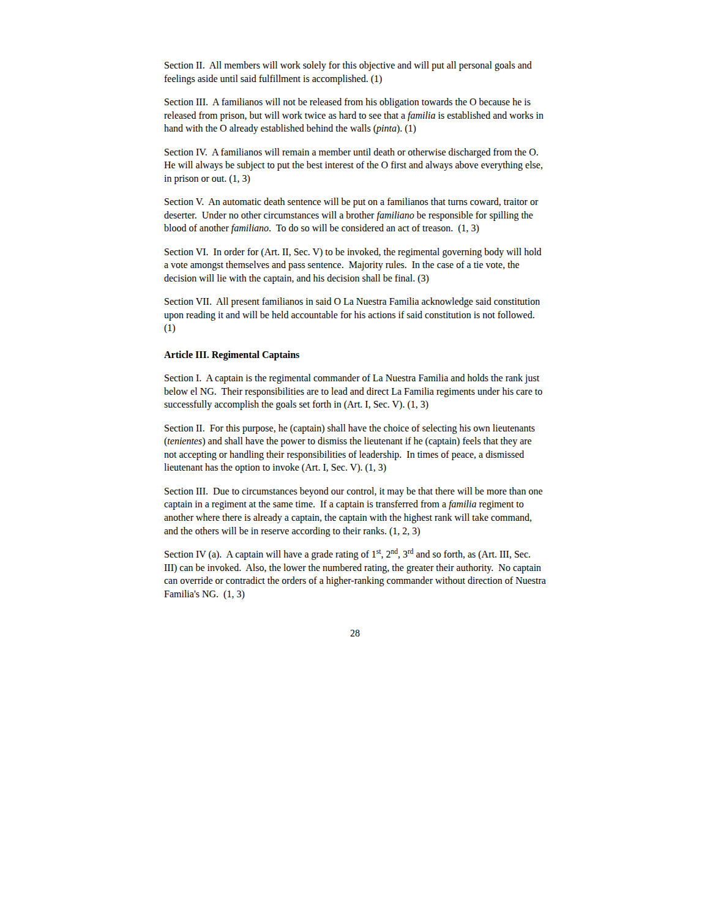Section II. All members will work solely for this objective and will put all personal goals and feelings aside until said fulfillment is accomplished. (1)
Section III. A familianos will not be released from his obligation towards the O because he is released from prison, but will work twice as hard to see that a familia is established and works in hand with the O already established behind the walls (pinta). (1)
Section IV. A familianos will remain a member until death or otherwise discharged from the O. He will always be subject to put the best interest of the O first and always above everything else, in prison or out. (1, 3)
Section V. An automatic death sentence will be put on a familianos that turns coward, traitor or deserter. Under no other circumstances will a brother familiano be responsible for spilling the blood of another familiano. To do so will be considered an act of treason. (1, 3)
Section VI. In order for (Art. II, Sec. V) to be invoked, the regimental governing body will hold a vote amongst themselves and pass sentence. Majority rules. In the case of a tie vote, the decision will lie with the captain, and his decision shall be final. (3)
Section VII. All present familianos in said O La Nuestra Familia acknowledge said constitution upon reading it and will be held accountable for his actions if said constitution is not followed. (1)
Article III. Regimental Captains
Section I. A captain is the regimental commander of La Nuestra Familia and holds the rank just below el NG. Their responsibilities are to lead and direct La Familia regiments under his care to successfully accomplish the goals set forth in (Art. I, Sec. V). (1, 3)
Section II. For this purpose, he (captain) shall have the choice of selecting his own lieutenants (tenientes) and shall have the power to dismiss the lieutenant if he (captain) feels that they are not accepting or handling their responsibilities of leadership. In times of peace, a dismissed lieutenant has the option to invoke (Art. I, Sec. V). (1, 3)
Section III. Due to circumstances beyond our control, it may be that there will be more than one captain in a regiment at the same time. If a captain is transferred from a familia regiment to another where there is already a captain, the captain with the highest rank will take command, and the others will be in reserve according to their ranks. (1, 2, 3)
Section IV (a). A captain will have a grade rating of 1st, 2nd, 3rd and so forth, as (Art. III, Sec. III) can be invoked. Also, the lower the numbered rating, the greater their authority. No captain can override or contradict the orders of a higher-ranking commander without direction of Nuestra Familia's NG. (1, 3)
28